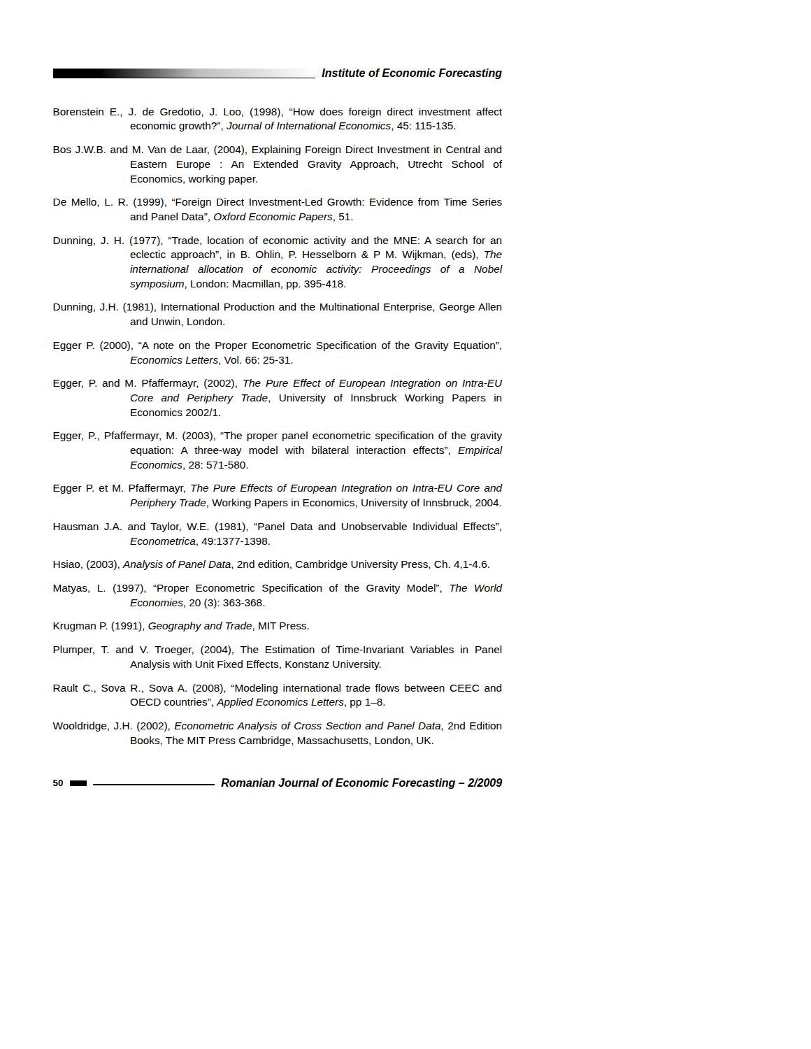Institute of Economic Forecasting
Borenstein E., J. de Gredotio, J. Loo, (1998), “How does foreign direct investment affect economic growth?”, Journal of International Economics, 45: 115-135.
Bos J.W.B. and M. Van de Laar, (2004), Explaining Foreign Direct Investment in Central and Eastern Europe : An Extended Gravity Approach, Utrecht School of Economics, working paper.
De Mello, L. R. (1999), “Foreign Direct Investment-Led Growth: Evidence from Time Series and Panel Data”, Oxford Economic Papers, 51.
Dunning, J. H. (1977), “Trade, location of economic activity and the MNE: A search for an eclectic approach”, in B. Ohlin, P. Hesselborn & P M. Wijkman, (eds), The international allocation of economic activity: Proceedings of a Nobel symposium, London: Macmillan, pp. 395-418.
Dunning, J.H. (1981), International Production and the Multinational Enterprise, George Allen and Unwin, London.
Egger P. (2000), “A note on the Proper Econometric Specification of the Gravity Equation”, Economics Letters, Vol. 66: 25-31.
Egger, P. and M. Pfaffermayr, (2002), The Pure Effect of European Integration on Intra-EU Core and Periphery Trade, University of Innsbruck Working Papers in Economics 2002/1.
Egger, P., Pfaffermayr, M. (2003), “The proper panel econometric specification of the gravity equation: A three-way model with bilateral interaction effects”, Empirical Economics, 28: 571-580.
Egger P. et M. Pfaffermayr, The Pure Effects of European Integration on Intra-EU Core and Periphery Trade, Working Papers in Economics, University of Innsbruck, 2004.
Hausman J.A. and Taylor, W.E. (1981), “Panel Data and Unobservable Individual Effects”, Econometrica, 49:1377-1398.
Hsiao, (2003), Analysis of Panel Data, 2nd edition, Cambridge University Press, Ch. 4,1-4.6.
Matyas, L. (1997), “Proper Econometric Specification of the Gravity Model”, The World Economies, 20 (3): 363-368.
Krugman P. (1991), Geography and Trade, MIT Press.
Plumper, T. and V. Troeger, (2004), The Estimation of Time-Invariant Variables in Panel Analysis with Unit Fixed Effects, Konstanz University.
Rault C., Sova R., Sova A. (2008), “Modeling international trade flows between CEEC and OECD countries”, Applied Economics Letters, pp 1–8.
Wooldridge, J.H. (2002), Econometric Analysis of Cross Section and Panel Data, 2nd Edition Books, The MIT Press Cambridge, Massachusetts, London, UK.
50
Romanian Journal of Economic Forecasting – 2/2009